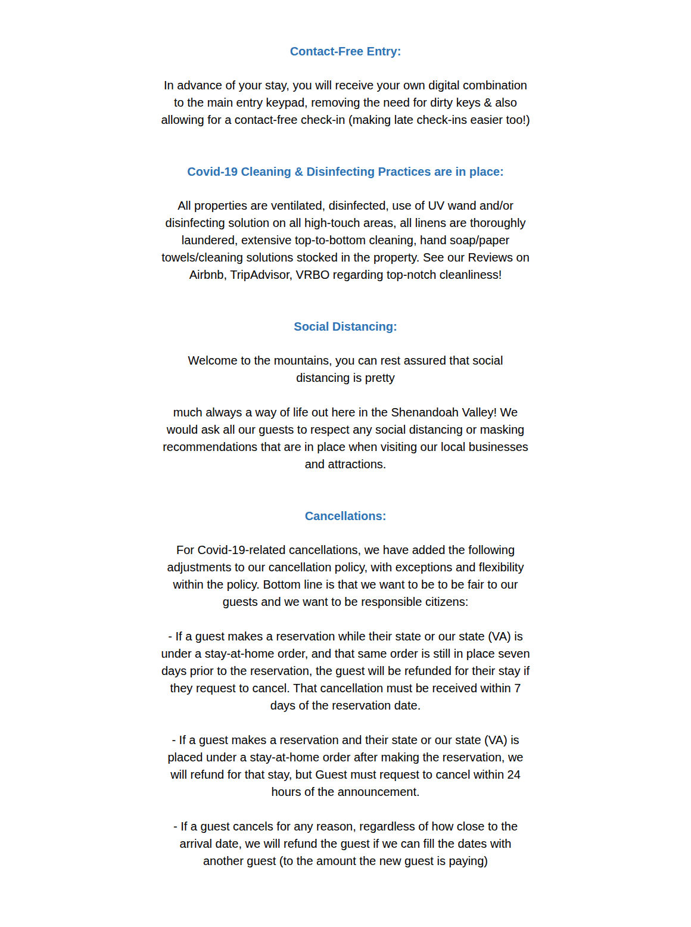Contact-Free Entry:
In advance of your stay, you will receive your own digital combination to the main entry keypad, removing the need for dirty keys & also allowing for a contact-free check-in (making late check-ins easier too!)
Covid-19 Cleaning & Disinfecting Practices are in place:
All properties are ventilated, disinfected, use of UV wand and/or disinfecting solution on all high-touch areas, all linens are thoroughly laundered, extensive top-to-bottom cleaning, hand soap/paper towels/cleaning solutions stocked in the property. See our Reviews on Airbnb, TripAdvisor, VRBO regarding top-notch cleanliness!
Social Distancing:
Welcome to the mountains, you can rest assured that social distancing is pretty
much always a way of life out here in the Shenandoah Valley! We would ask all our guests to respect any social distancing or masking recommendations that are in place when visiting our local businesses and attractions.
Cancellations:
For Covid-19-related cancellations, we have added the following adjustments to our cancellation policy, with exceptions and flexibility within the policy. Bottom line is that we want to be to be fair to our guests and we want to be responsible citizens:
- If a guest makes a reservation while their state or our state (VA) is under a stay-at-home order, and that same order is still in place seven days prior to the reservation, the guest will be refunded for their stay if they request to cancel. That cancellation must be received within 7 days of the reservation date.
- If a guest makes a reservation and their state or our state (VA) is placed under a stay-at-home order after making the reservation, we will refund for that stay, but Guest must request to cancel within 24 hours of the announcement.
- If a guest cancels for any reason, regardless of how close to the arrival date, we will refund the guest if we can fill the dates with another guest (to the amount the new guest is paying)